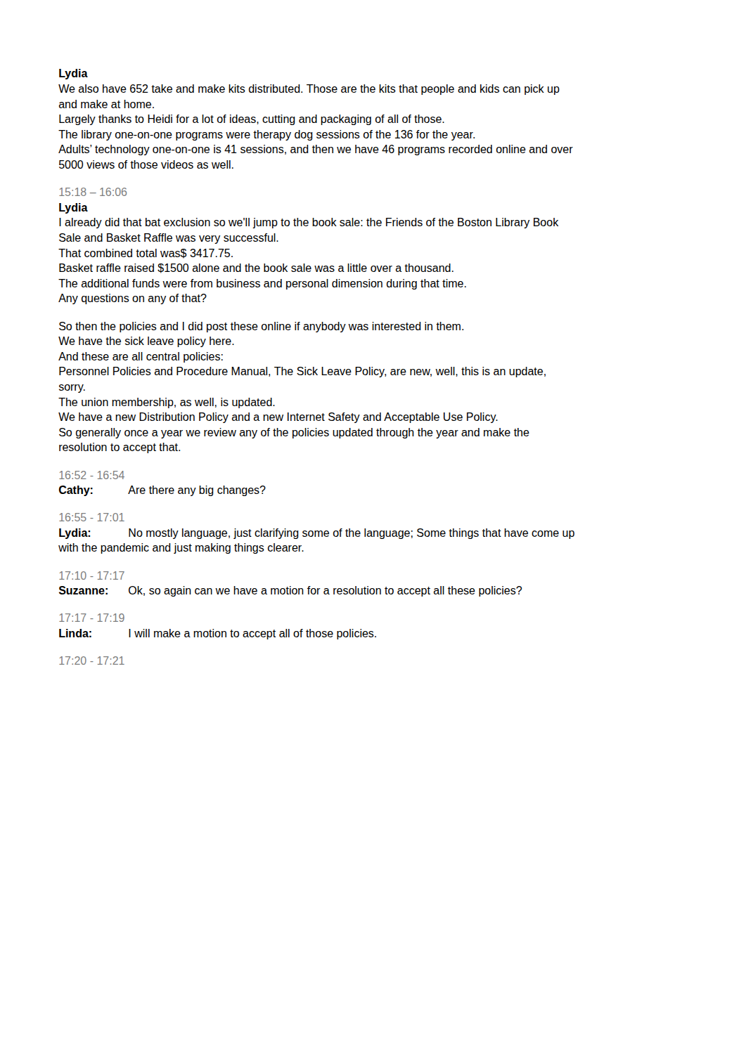Lydia
We also have 652 take and make kits distributed. Those are the kits that people and kids can pick up and make at home.
Largely thanks to Heidi for a lot of ideas, cutting and packaging of all of those.
The library one-on-one programs were therapy dog sessions of the 136 for the year.
Adults’ technology one-on-one is 41 sessions, and then we have 46 programs recorded online and over 5000 views of those videos as well.
15:18 – 16:06
Lydia
I already did that bat exclusion so we'll jump to the book sale: the Friends of the Boston Library Book Sale and Basket Raffle was very successful.
That combined total was$ 3417.75.
Basket raffle raised $1500 alone and the book sale was a little over a thousand.
The additional funds were from business and personal dimension during that time.
Any questions on any of that?
So then the policies and I did post these online if anybody was interested in them.
We have the sick leave policy here.
And these are all central policies:
Personnel Policies and Procedure Manual, The Sick Leave Policy, are new, well, this is an update, sorry.
The union membership, as well, is updated.
We have a new Distribution Policy and a new Internet Safety and Acceptable Use Policy.
So generally once a year we review any of the policies updated through the year and make the resolution to accept that.
16:52 - 16:54
Cathy: Are there any big changes?
16:55 - 17:01
Lydia: No mostly language, just clarifying some of the language; Some things that have come up with the pandemic and just making things clearer.
17:10 - 17:17
Suzanne: Ok, so again can we have a motion for a resolution to accept all these policies?
17:17 - 17:19
Linda: I will make a motion to accept all of those policies.
17:20 - 17:21